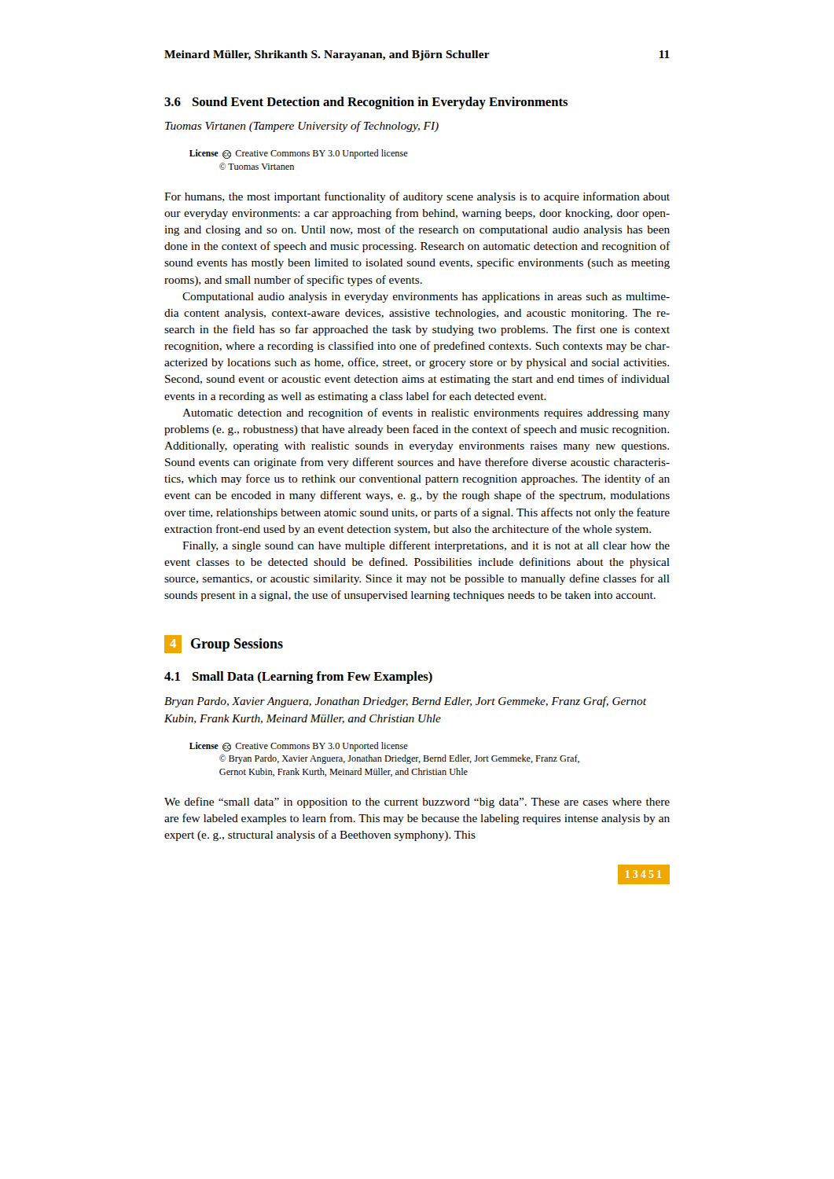Meinard Müller, Shrikanth S. Narayanan, and Björn Schuller 11
3.6 Sound Event Detection and Recognition in Everyday Environments
Tuomas Virtanen (Tampere University of Technology, FI)
License cc Creative Commons BY 3.0 Unported license © Tuomas Virtanen
For humans, the most important functionality of auditory scene analysis is to acquire information about our everyday environments: a car approaching from behind, warning beeps, door knocking, door opening and closing and so on. Until now, most of the research on computational audio analysis has been done in the context of speech and music processing. Research on automatic detection and recognition of sound events has mostly been limited to isolated sound events, specific environments (such as meeting rooms), and small number of specific types of events.
Computational audio analysis in everyday environments has applications in areas such as multimedia content analysis, context-aware devices, assistive technologies, and acoustic monitoring. The research in the field has so far approached the task by studying two problems. The first one is context recognition, where a recording is classified into one of predefined contexts. Such contexts may be characterized by locations such as home, office, street, or grocery store or by physical and social activities. Second, sound event or acoustic event detection aims at estimating the start and end times of individual events in a recording as well as estimating a class label for each detected event.
Automatic detection and recognition of events in realistic environments requires addressing many problems (e. g., robustness) that have already been faced in the context of speech and music recognition. Additionally, operating with realistic sounds in everyday environments raises many new questions. Sound events can originate from very different sources and have therefore diverse acoustic characteristics, which may force us to rethink our conventional pattern recognition approaches. The identity of an event can be encoded in many different ways, e. g., by the rough shape of the spectrum, modulations over time, relationships between atomic sound units, or parts of a signal. This affects not only the feature extraction front-end used by an event detection system, but also the architecture of the whole system.
Finally, a single sound can have multiple different interpretations, and it is not at all clear how the event classes to be detected should be defined. Possibilities include definitions about the physical source, semantics, or acoustic similarity. Since it may not be possible to manually define classes for all sounds present in a signal, the use of unsupervised learning techniques needs to be taken into account.
4 Group Sessions
4.1 Small Data (Learning from Few Examples)
Bryan Pardo, Xavier Anguera, Jonathan Driedger, Bernd Edler, Jort Gemmeke, Franz Graf, Gernot Kubin, Frank Kurth, Meinard Müller, and Christian Uhle
License cc Creative Commons BY 3.0 Unported license © Bryan Pardo, Xavier Anguera, Jonathan Driedger, Bernd Edler, Jort Gemmeke, Franz Graf,
Gernot Kubin, Frank Kurth, Meinard Müller, and Christian Uhle
We define “small data” in opposition to the current buzzword “big data”. These are cases where there are few labeled examples to learn from. This may be because the labeling requires intense analysis by an expert (e. g., structural analysis of a Beethoven symphony). This
13451